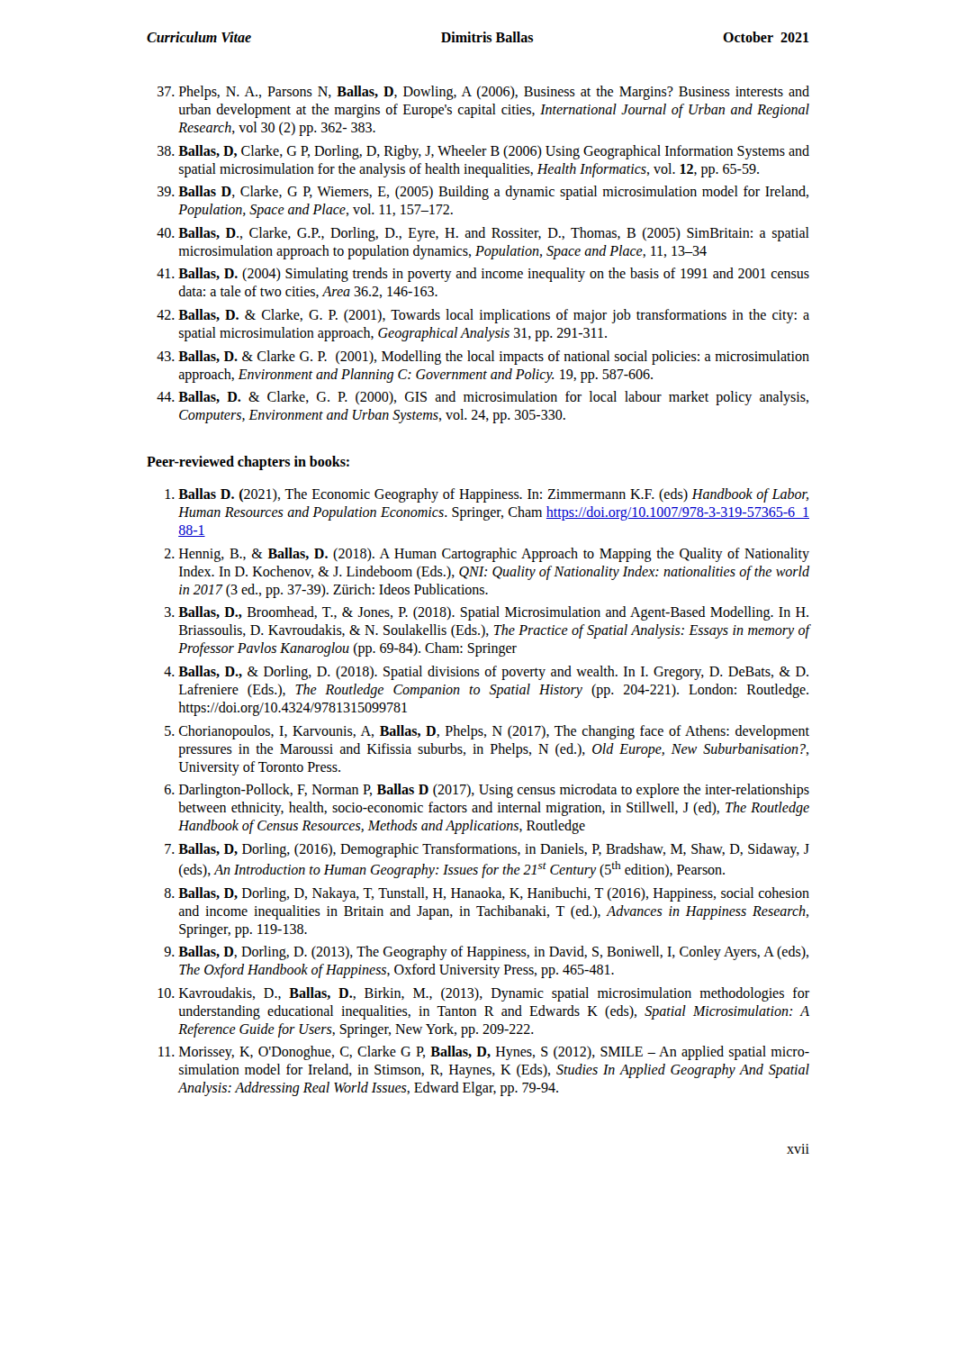Curriculum Vitae Dimitris Ballas October 2021
Phelps, N. A., Parsons N, Ballas, D, Dowling, A (2006), Business at the Margins? Business interests and urban development at the margins of Europe's capital cities, International Journal of Urban and Regional Research, vol 30 (2) pp. 362- 383.
Ballas, D, Clarke, G P, Dorling, D, Rigby, J, Wheeler B (2006) Using Geographical Information Systems and spatial microsimulation for the analysis of health inequalities, Health Informatics, vol. 12, pp. 65-59.
Ballas D, Clarke, G P, Wiemers, E, (2005) Building a dynamic spatial microsimulation model for Ireland, Population, Space and Place, vol. 11, 157–172.
Ballas, D., Clarke, G.P., Dorling, D., Eyre, H. and Rossiter, D., Thomas, B (2005) SimBritain: a spatial microsimulation approach to population dynamics, Population, Space and Place, 11, 13–34
Ballas, D. (2004) Simulating trends in poverty and income inequality on the basis of 1991 and 2001 census data: a tale of two cities, Area 36.2, 146-163.
Ballas, D. & Clarke, G. P. (2001), Towards local implications of major job transformations in the city: a spatial microsimulation approach, Geographical Analysis 31, pp. 291-311.
Ballas, D. & Clarke G. P. (2001), Modelling the local impacts of national social policies: a microsimulation approach, Environment and Planning C: Government and Policy. 19, pp. 587-606.
Ballas, D. & Clarke, G. P. (2000), GIS and microsimulation for local labour market policy analysis, Computers, Environment and Urban Systems, vol. 24, pp. 305-330.
Peer-reviewed chapters in books:
Ballas D. (2021), The Economic Geography of Happiness. In: Zimmermann K.F. (eds) Handbook of Labor, Human Resources and Population Economics. Springer, Cham https://doi.org/10.1007/978-3-319-57365-6_188-1
Hennig, B., & Ballas, D. (2018). A Human Cartographic Approach to Mapping the Quality of Nationality Index. In D. Kochenov, & J. Lindeboom (Eds.), QNI: Quality of Nationality Index: nationalities of the world in 2017 (3 ed., pp. 37-39). Zürich: Ideos Publications.
Ballas, D., Broomhead, T., & Jones, P. (2018). Spatial Microsimulation and Agent-Based Modelling. In H. Briassoulis, D. Kavroudakis, & N. Soulakellis (Eds.), The Practice of Spatial Analysis: Essays in memory of Professor Pavlos Kanaroglou (pp. 69-84). Cham: Springer
Ballas, D., & Dorling, D. (2018). Spatial divisions of poverty and wealth. In I. Gregory, D. DeBats, & D. Lafreniere (Eds.), The Routledge Companion to Spatial History (pp. 204-221). London: Routledge. https://doi.org/10.4324/9781315099781
Chorianopoulos, I, Karvounis, A, Ballas, D, Phelps, N (2017), The changing face of Athens: development pressures in the Maroussi and Kifissia suburbs, in Phelps, N (ed.), Old Europe, New Suburbanisation?, University of Toronto Press.
Darlington-Pollock, F, Norman P, Ballas D (2017), Using census microdata to explore the inter-relationships between ethnicity, health, socio-economic factors and internal migration, in Stillwell, J (ed), The Routledge Handbook of Census Resources, Methods and Applications, Routledge
Ballas, D, Dorling, (2016), Demographic Transformations, in Daniels, P, Bradshaw, M, Shaw, D, Sidaway, J (eds), An Introduction to Human Geography: Issues for the 21st Century (5th edition), Pearson.
Ballas, D, Dorling, D, Nakaya, T, Tunstall, H, Hanaoka, K, Hanibuchi, T (2016), Happiness, social cohesion and income inequalities in Britain and Japan, in Tachibanaki, T (ed.), Advances in Happiness Research, Springer, pp. 119-138.
Ballas, D, Dorling, D. (2013), The Geography of Happiness, in David, S, Boniwell, I, Conley Ayers, A (eds), The Oxford Handbook of Happiness, Oxford University Press, pp. 465-481.
Kavroudakis, D., Ballas, D., Birkin, M., (2013), Dynamic spatial microsimulation methodologies for understanding educational inequalities, in Tanton R and Edwards K (eds), Spatial Microsimulation: A Reference Guide for Users, Springer, New York, pp. 209-222.
Morissey, K, O'Donoghue, C, Clarke G P, Ballas, D, Hynes, S (2012), SMILE – An applied spatial micro-simulation model for Ireland, in Stimson, R, Haynes, K (Eds), Studies In Applied Geography And Spatial Analysis: Addressing Real World Issues, Edward Elgar, pp. 79-94.
xvii